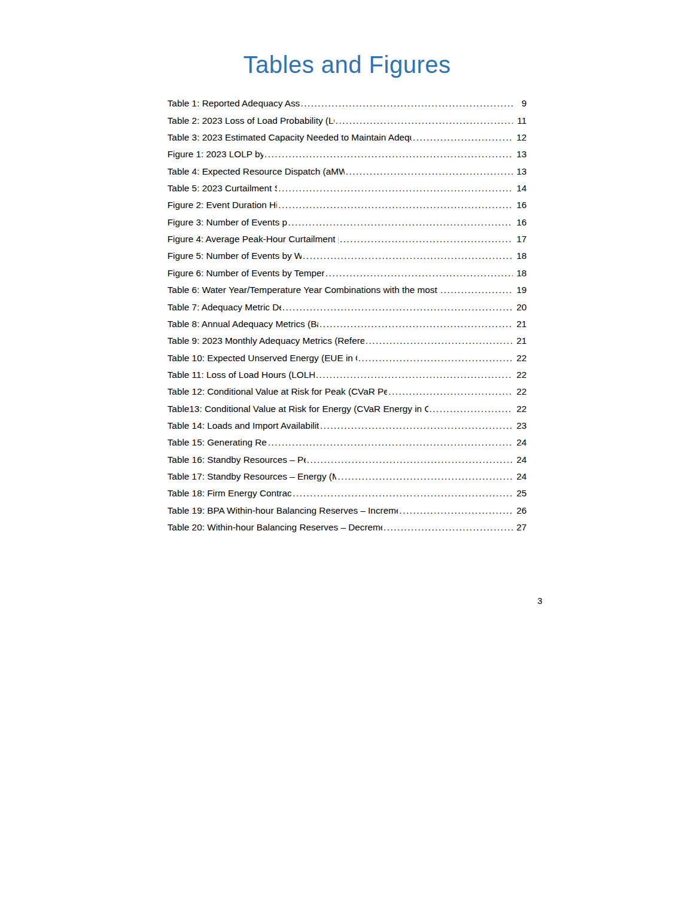Tables and Figures
Table 1: Reported Adequacy Assessments ................................................................................ 9
Table 2: 2023 Loss of Load Probability (LOLP in %) ................................................................ 11
Table 3: 2023 Estimated Capacity Needed to Maintain Adequacy (MW) .................................. 12
Figure 1: 2023 LOLP by Month .............................................................................................. 13
Table 4: Expected Resource Dispatch (aMW) for 2023 ............................................................ 13
Table 5: 2023 Curtailment Statistics ......................................................................................... 14
Figure 2: Event Duration Histogram ......................................................................................... 16
Figure 3: Number of Events per Month ..................................................................................... 16
Figure 4: Average Peak-Hour Curtailment per Month .............................................................. 17
Figure 5: Number of Events by Water Year .............................................................................. 18
Figure 6: Number of Events by Temperature Year ..................................................................... 18
Table 6: Water Year/Temperature Year Combinations with the most Shortfalls ........................ 19
Table 7: Adequacy Metric Definitions ....................................................................................... 20
Table 8: Annual Adequacy Metrics (Base Case) ....................................................................... 21
Table 9: 2023 Monthly Adequacy Metrics (Reference Case) .................................................... 21
Table 10: Expected Unserved Energy (EUE in GW-hours) ....................................................... 22
Table 11: Loss of Load Hours (LOLH in Hours) ......................................................................... 22
Table 12: Conditional Value at Risk for Peak (CVaR Peak in GW) ........................................... 22
Table13: Conditional Value at Risk for Energy (CVaR Energy in GW-hours) ............................ 22
Table 14: Loads and Import Availability for 2023 ....................................................................... 23
Table 15: Generating Resources .............................................................................................. 24
Table 16: Standby Resources – Peak (MW) ............................................................................ 24
Table 17: Standby Resources – Energy (MW-hours) ............................................................... 24
Table 18: Firm Energy Contracts (aMW) ................................................................................... 25
Table 19: BPA Within-hour Balancing Reserves – Incremental (MW) ....................................... 26
Table 20: Within-hour Balancing Reserves – Decremental (MW) ............................................. 27
3